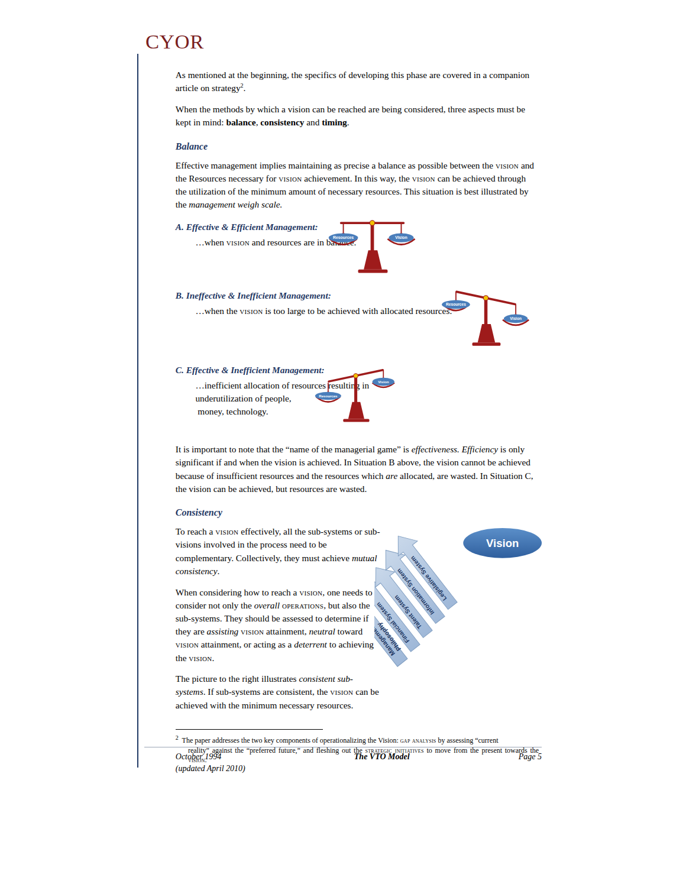CYOR
As mentioned at the beginning, the specifics of developing this phase are covered in a companion article on strategy2.
When the methods by which a vision can be reached are being considered, three aspects must be kept in mind: balance, consistency and timing.
Balance
Effective management implies maintaining as precise a balance as possible between the vision and the Resources necessary for vision achievement. In this way, the vision can be achieved through the utilization of the minimum amount of necessary resources. This situation is best illustrated by the management weigh scale.
A. Effective & Efficient Management:
…when vision and resources are in balance.
Resources Vision
B. Ineffective & Inefficient Management:
…when the vision is too large to be achieved with allocated resources.
Resources Vision
C. Effective & Inefficient Management:
…inefficient allocation of resources resulting in underutilization of people,
money, technology.
Resources Vision
It is important to note that the “name of the managerial game” is effectiveness. Efficiency is only significant if and when the vision is achieved. In Situation B above, the vision cannot be achieved because of insufficient resources and the resources which are allocated, are wasted. In Situation C, the vision can be achieved, but resources are wasted.
Consistency
To reach a vision effectively, all the sub-systems or sub-visions involved in the process need to be complementary. Collectively, they must achieve mutual consistency.
When considering how to reach a vision, one needs to consider not only the overall operations, but also the sub-systems. They should be assessed to determine if they are assisting vision attainment, neutral toward vision attainment, or acting as a deterrent to achieving the vision.
The picture to the right illustrates consistent sub-systems. If sub-systems are consistent, the vision can be achieved with the minimum necessary resources.
Vision Management Philosophy Financial System Talent System Information System Legislative System
2 The paper addresses the two key components of operationalizing the Vision: gap analysis by assessing “current reality” against the “preferred future,” and fleshing out the strategic initiatives to move from the present towards the vision.
October 1994(updated April 2010)
The VTO Model
Page 5